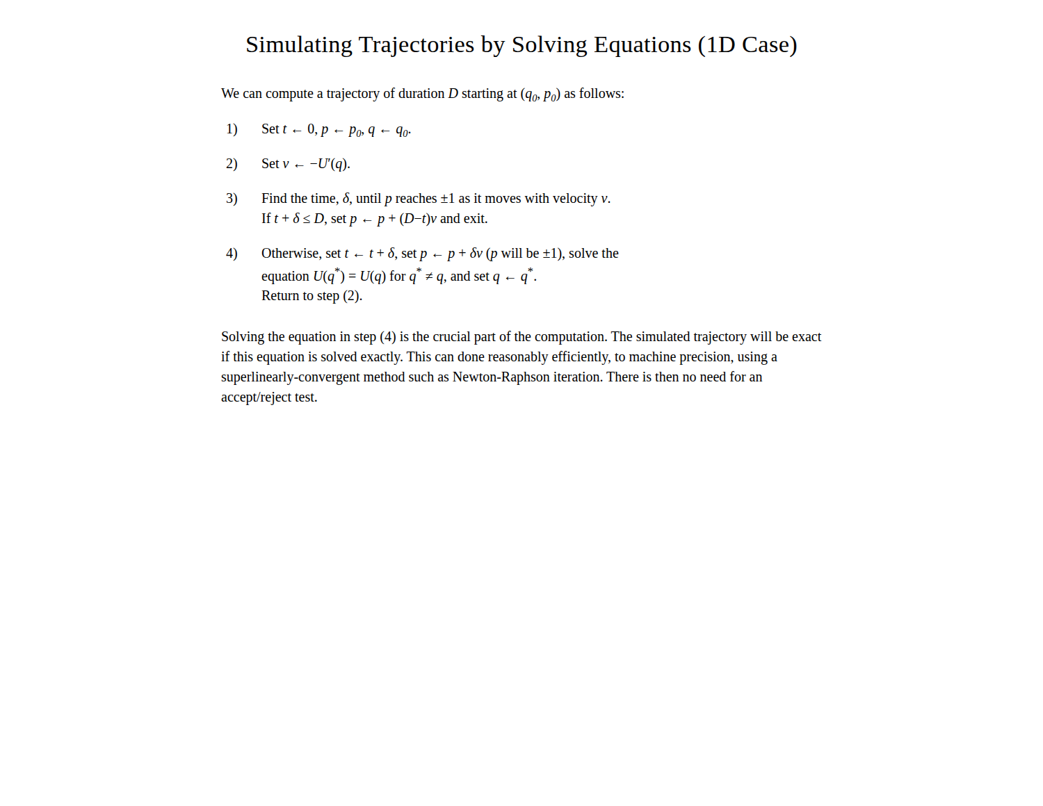Simulating Trajectories by Solving Equations (1D Case)
We can compute a trajectory of duration D starting at (q0, p0) as follows:
Set t ← 0, p ← p0, q ← q0.
Set v ← −U′(q).
Find the time, δ, until p reaches ±1 as it moves with velocity v. If t + δ ≤ D, set p ← p + (D−t)v and exit.
Otherwise, set t ← t + δ, set p ← p + δv (p will be ±1), solve the equation U(q*) = U(q) for q* ≠ q, and set q ← q*. Return to step (2).
Solving the equation in step (4) is the crucial part of the computation. The simulated trajectory will be exact if this equation is solved exactly. This can done reasonably efficiently, to machine precision, using a superlinearly-convergent method such as Newton-Raphson iteration. There is then no need for an accept/reject test.